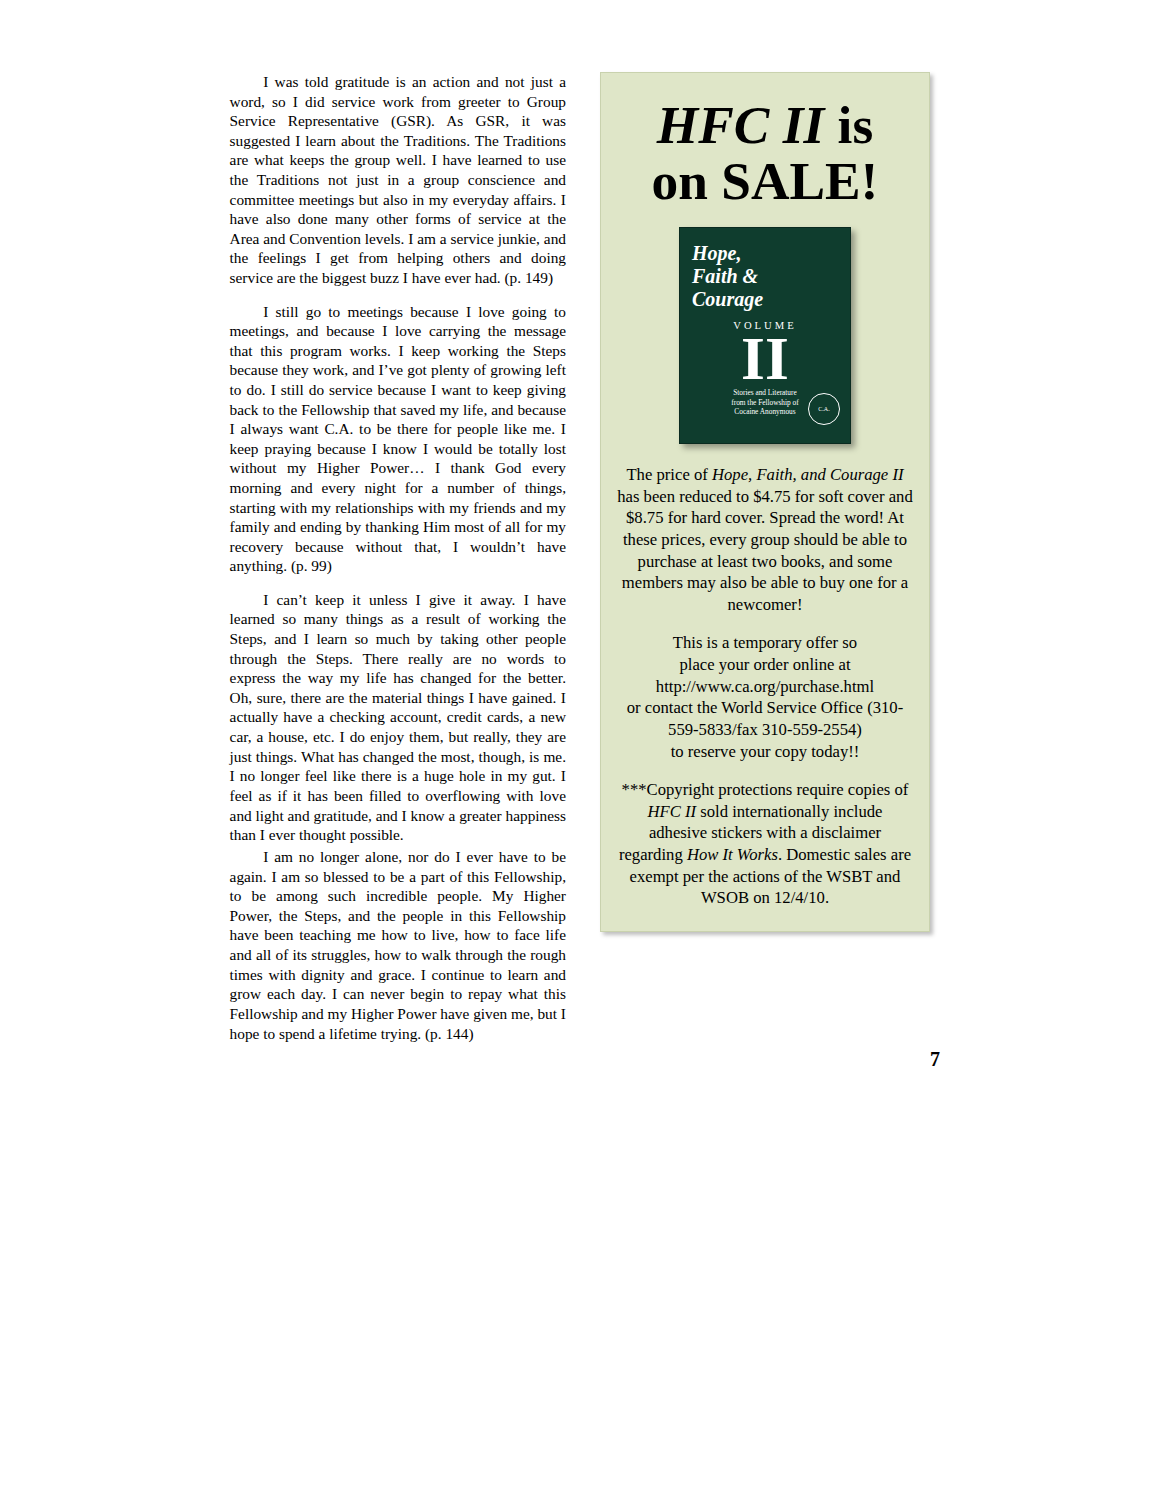I was told gratitude is an action and not just a word, so I did service work from greeter to Group Service Representative (GSR). As GSR, it was suggested I learn about the Traditions. The Traditions are what keeps the group well. I have learned to use the Traditions not just in a group conscience and committee meetings but also in my everyday affairs. I have also done many other forms of service at the Area and Convention levels. I am a service junkie, and the feelings I get from helping others and doing service are the biggest buzz I have ever had. (p. 149)
I still go to meetings because I love going to meetings, and because I love carrying the message that this program works. I keep working the Steps because they work, and I’ve got plenty of growing left to do. I still do service because I want to keep giving back to the Fellowship that saved my life, and because I always want C.A. to be there for people like me. I keep praying because I know I would be totally lost without my Higher Power… I thank God every morning and every night for a number of things, starting with my relationships with my friends and my family and ending by thanking Him most of all for my recovery because without that, I wouldn’t have anything. (p. 99)
I can’t keep it unless I give it away. I have learned so many things as a result of working the Steps, and I learn so much by taking other people through the Steps. There really are no words to express the way my life has changed for the better. Oh, sure, there are the material things I have gained. I actually have a checking account, credit cards, a new car, a house, etc. I do enjoy them, but really, they are just things. What has changed the most, though, is me. I no longer feel like there is a huge hole in my gut. I feel as if it has been filled to overflowing with love and light and gratitude, and I know a greater happiness than I ever thought possible.
I am no longer alone, nor do I ever have to be again. I am so blessed to be a part of this Fellowship, to be among such incredible people. My Higher Power, the Steps, and the people in this Fellowship have been teaching me how to live, how to face life and all of its struggles, how to walk through the rough times with dignity and grace. I continue to learn and grow each day. I can never begin to repay what this Fellowship and my Higher Power have given me, but I hope to spend a lifetime trying. (p. 144)
HFC II is
on SALE!
Hope,
Faith &
Courage
VOLUME
II
Stories and Literature
from the Fellowship of
Cocaine Anonymous
C.A.
The price of Hope, Faith, and Courage II has been reduced to $4.75 for soft cover and $8.75 for hard cover. Spread the word! At these prices, every group should be able to purchase at least two books, and some members may also be able to buy one for a newcomer!
This is a temporary offer so
place your order online at
http://www.ca.org/purchase.html
or contact the World Service Office (310-559-5833/fax 310-559-2554)
to reserve your copy today!!
***Copyright protections require copies of HFC II sold internationally include adhesive stickers with a disclaimer regarding How It Works. Domestic sales are exempt per the actions of the WSBT and WSOB on 12/4/10.
7